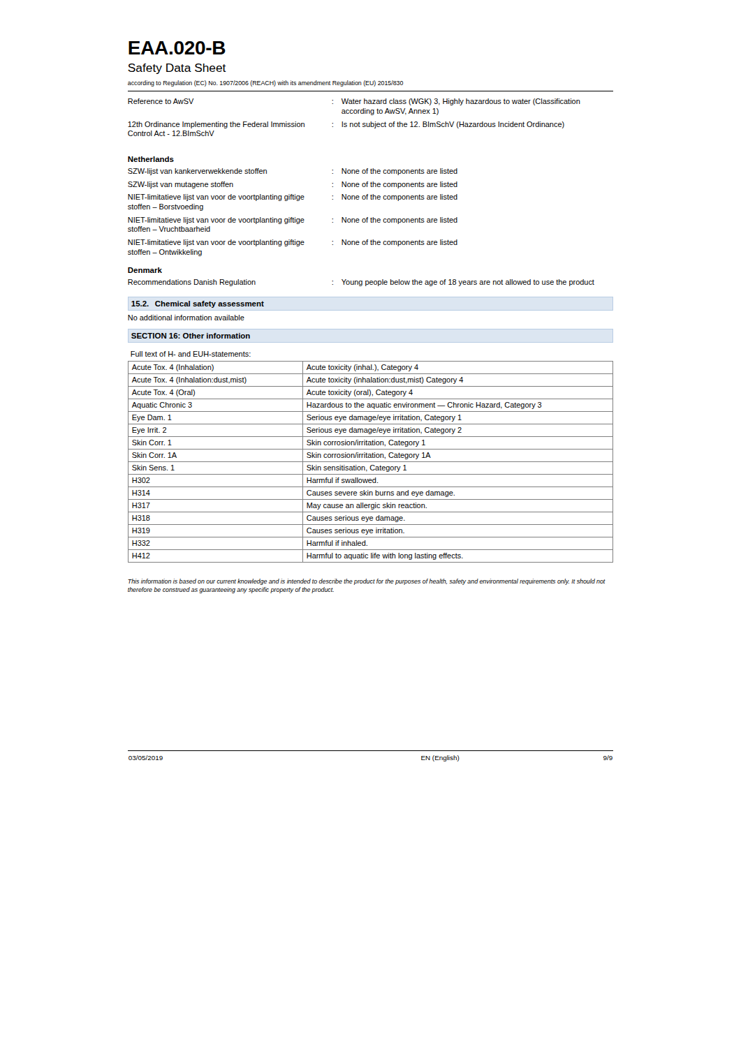EAA.020-B
Safety Data Sheet
according to Regulation (EC) No. 1907/2006 (REACH) with its amendment Regulation (EU) 2015/830
| Reference to AwSV | : | Water hazard class (WGK) 3, Highly hazardous to water (Classification according to AwSV, Annex 1) |
| 12th Ordinance Implementing the Federal Immission Control Act - 12.BImSchV | : | Is not subject of the 12. BImSchV (Hazardous Incident Ordinance) |
Netherlands
| SZW-lijst van kankerverwekkende stoffen | : | None of the components are listed |
| SZW-lijst van mutagene stoffen | : | None of the components are listed |
| NIET-limitatieve lijst van voor de voortplanting giftige stoffen – Borstvoeding | : | None of the components are listed |
| NIET-limitatieve lijst van voor de voortplanting giftige stoffen – Vruchtbaarheid | : | None of the components are listed |
| NIET-limitatieve lijst van voor de voortplanting giftige stoffen – Ontwikkeling | : | None of the components are listed |
Denmark
| Recommendations Danish Regulation | : | Young people below the age of 18 years are not allowed to use the product |
15.2. Chemical safety assessment
No additional information available
SECTION 16: Other information
Full text of H- and EUH-statements:
| Acute Tox. 4 (Inhalation) | Acute toxicity (inhal.), Category 4 |
| Acute Tox. 4 (Inhalation:dust,mist) | Acute toxicity (inhalation:dust,mist) Category 4 |
| Acute Tox. 4 (Oral) | Acute toxicity (oral), Category 4 |
| Aquatic Chronic 3 | Hazardous to the aquatic environment — Chronic Hazard, Category 3 |
| Eye Dam. 1 | Serious eye damage/eye irritation, Category 1 |
| Eye Irrit. 2 | Serious eye damage/eye irritation, Category 2 |
| Skin Corr. 1 | Skin corrosion/irritation, Category 1 |
| Skin Corr. 1A | Skin corrosion/irritation, Category 1A |
| Skin Sens. 1 | Skin sensitisation, Category 1 |
| H302 | Harmful if swallowed. |
| H314 | Causes severe skin burns and eye damage. |
| H317 | May cause an allergic skin reaction. |
| H318 | Causes serious eye damage. |
| H319 | Causes serious eye irritation. |
| H332 | Harmful if inhaled. |
| H412 | Harmful to aquatic life with long lasting effects. |
This information is based on our current knowledge and is intended to describe the product for the purposes of health, safety and environmental requirements only. It should not therefore be construed as guaranteeing any specific property of the product.
| 03/05/2019 | EN (English) | 9/9 |